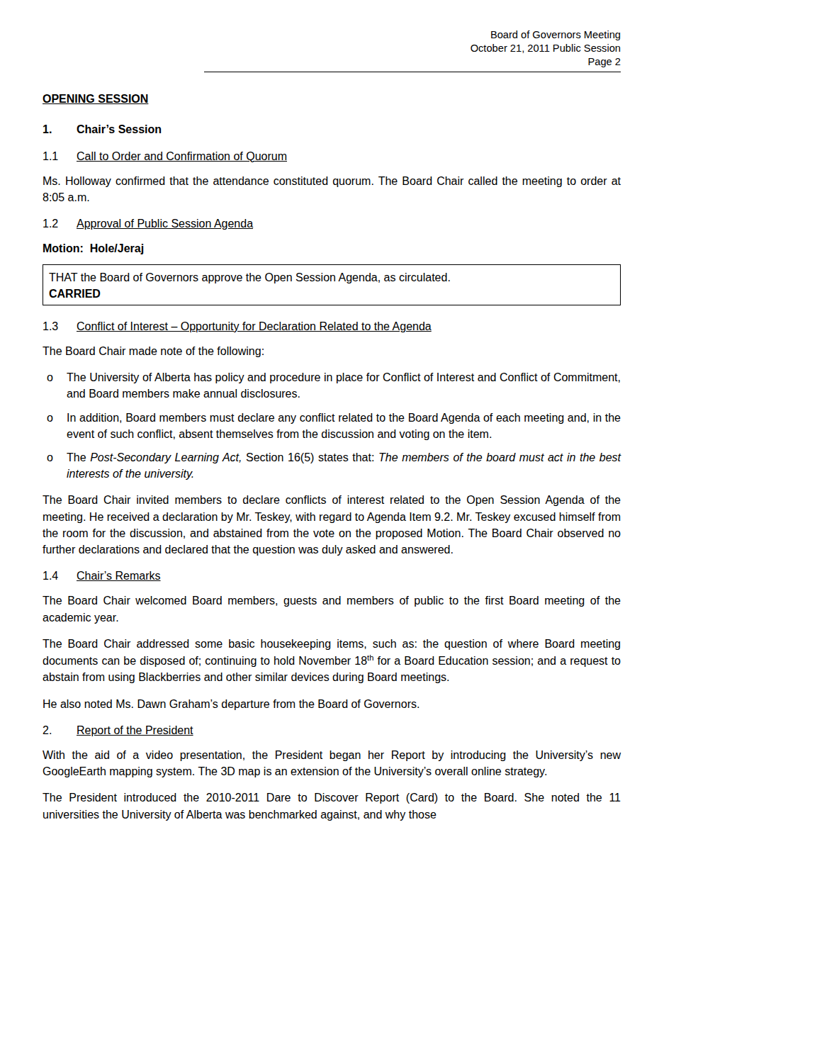Board of Governors Meeting
October 21, 2011 Public Session
Page 2
OPENING SESSION
1. Chair’s Session
1.1 Call to Order and Confirmation of Quorum
Ms. Holloway confirmed that the attendance constituted quorum. The Board Chair called the meeting to order at 8:05 a.m.
1.2 Approval of Public Session Agenda
Motion: Hole/Jeraj
THAT the Board of Governors approve the Open Session Agenda, as circulated.
CARRIED
1.3 Conflict of Interest – Opportunity for Declaration Related to the Agenda
The Board Chair made note of the following:
The University of Alberta has policy and procedure in place for Conflict of Interest and Conflict of Commitment, and Board members make annual disclosures.
In addition, Board members must declare any conflict related to the Board Agenda of each meeting and, in the event of such conflict, absent themselves from the discussion and voting on the item.
The Post-Secondary Learning Act, Section 16(5) states that: The members of the board must act in the best interests of the university.
The Board Chair invited members to declare conflicts of interest related to the Open Session Agenda of the meeting. He received a declaration by Mr. Teskey, with regard to Agenda Item 9.2. Mr. Teskey excused himself from the room for the discussion, and abstained from the vote on the proposed Motion. The Board Chair observed no further declarations and declared that the question was duly asked and answered.
1.4 Chair’s Remarks
The Board Chair welcomed Board members, guests and members of public to the first Board meeting of the academic year.
The Board Chair addressed some basic housekeeping items, such as: the question of where Board meeting documents can be disposed of; continuing to hold November 18th for a Board Education session; and a request to abstain from using Blackberries and other similar devices during Board meetings.
He also noted Ms. Dawn Graham’s departure from the Board of Governors.
2. Report of the President
With the aid of a video presentation, the President began her Report by introducing the University’s new GoogleEarth mapping system. The 3D map is an extension of the University’s overall online strategy.
The President introduced the 2010-2011 Dare to Discover Report (Card) to the Board. She noted the 11 universities the University of Alberta was benchmarked against, and why those